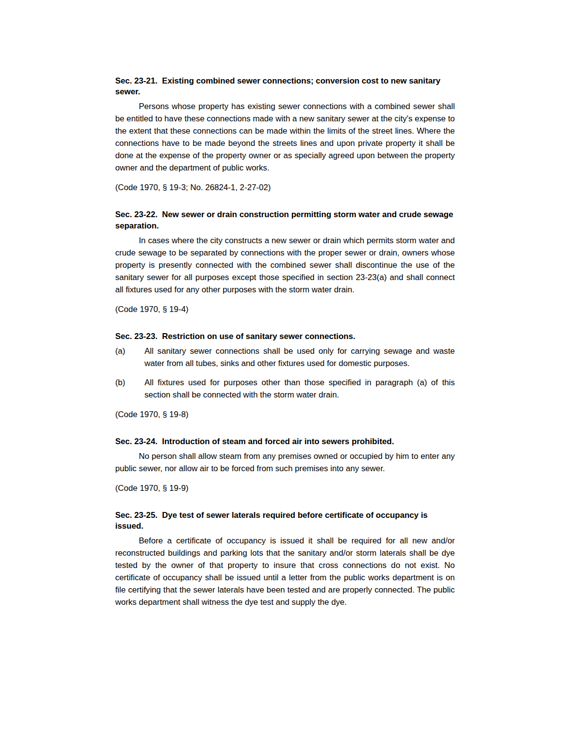Sec. 23-21. Existing combined sewer connections; conversion cost to new sanitary sewer.
Persons whose property has existing sewer connections with a combined sewer shall be entitled to have these connections made with a new sanitary sewer at the city's expense to the extent that these connections can be made within the limits of the street lines. Where the connections have to be made beyond the streets lines and upon private property it shall be done at the expense of the property owner or as specially agreed upon between the property owner and the department of public works.
(Code 1970, § 19-3; No. 26824-1, 2-27-02)
Sec. 23-22. New sewer or drain construction permitting storm water and crude sewage separation.
In cases where the city constructs a new sewer or drain which permits storm water and crude sewage to be separated by connections with the proper sewer or drain, owners whose property is presently connected with the combined sewer shall discontinue the use of the sanitary sewer for all purposes except those specified in section 23-23(a) and shall connect all fixtures used for any other purposes with the storm water drain.
(Code 1970, § 19-4)
Sec. 23-23. Restriction on use of sanitary sewer connections.
(a) All sanitary sewer connections shall be used only for carrying sewage and waste water from all tubes, sinks and other fixtures used for domestic purposes.
(b) All fixtures used for purposes other than those specified in paragraph (a) of this section shall be connected with the storm water drain.
(Code 1970, § 19-8)
Sec. 23-24. Introduction of steam and forced air into sewers prohibited.
No person shall allow steam from any premises owned or occupied by him to enter any public sewer, nor allow air to be forced from such premises into any sewer.
(Code 1970, § 19-9)
Sec. 23-25. Dye test of sewer laterals required before certificate of occupancy is issued.
Before a certificate of occupancy is issued it shall be required for all new and/or reconstructed buildings and parking lots that the sanitary and/or storm laterals shall be dye tested by the owner of that property to insure that cross connections do not exist. No certificate of occupancy shall be issued until a letter from the public works department is on file certifying that the sewer laterals have been tested and are properly connected. The public works department shall witness the dye test and supply the dye.